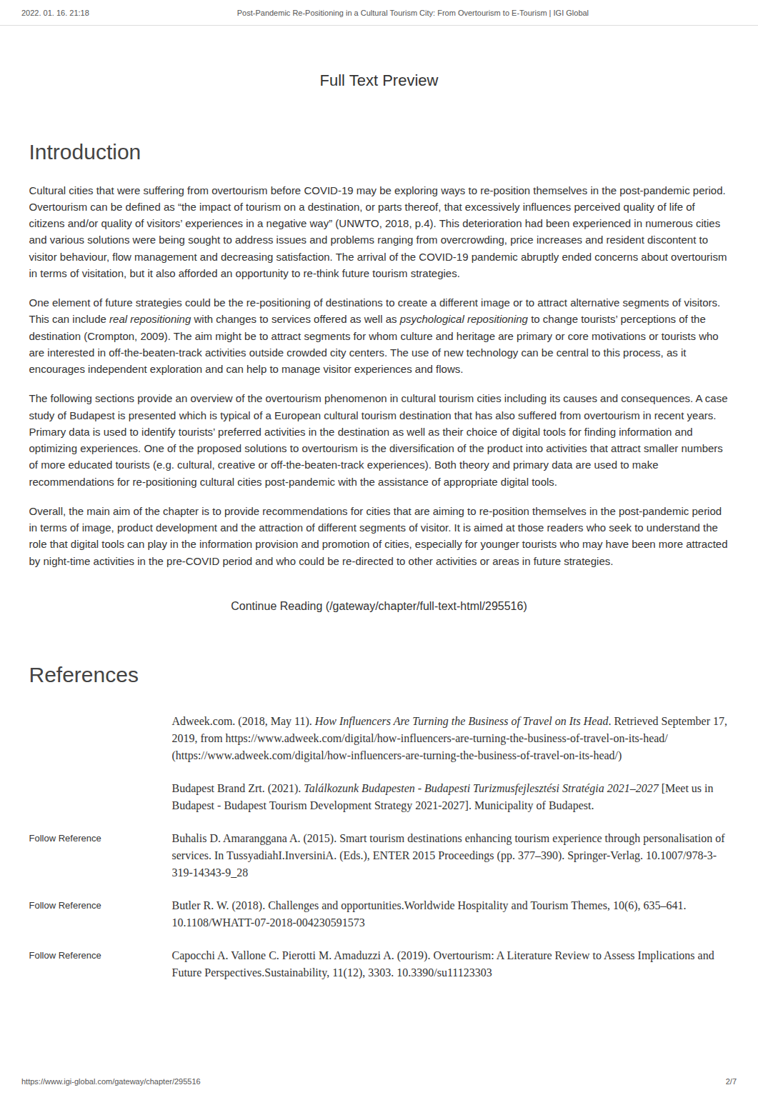2022. 01. 16. 21:18 Post-Pandemic Re-Positioning in a Cultural Tourism City: From Overtourism to E-Tourism | IGI Global
Full Text Preview
Introduction
Cultural cities that were suffering from overtourism before COVID-19 may be exploring ways to re-position themselves in the post-pandemic period. Overtourism can be defined as “the impact of tourism on a destination, or parts thereof, that excessively influences perceived quality of life of citizens and/or quality of visitors’ experiences in a negative way” (UNWTO, 2018, p.4). This deterioration had been experienced in numerous cities and various solutions were being sought to address issues and problems ranging from overcrowding, price increases and resident discontent to visitor behaviour, flow management and decreasing satisfaction. The arrival of the COVID-19 pandemic abruptly ended concerns about overtourism in terms of visitation, but it also afforded an opportunity to re-think future tourism strategies.
One element of future strategies could be the re-positioning of destinations to create a different image or to attract alternative segments of visitors. This can include real repositioning with changes to services offered as well as psychological repositioning to change tourists’ perceptions of the destination (Crompton, 2009). The aim might be to attract segments for whom culture and heritage are primary or core motivations or tourists who are interested in off-the-beaten-track activities outside crowded city centers. The use of new technology can be central to this process, as it encourages independent exploration and can help to manage visitor experiences and flows.
The following sections provide an overview of the overtourism phenomenon in cultural tourism cities including its causes and consequences. A case study of Budapest is presented which is typical of a European cultural tourism destination that has also suffered from overtourism in recent years. Primary data is used to identify tourists’ preferred activities in the destination as well as their choice of digital tools for finding information and optimizing experiences. One of the proposed solutions to overtourism is the diversification of the product into activities that attract smaller numbers of more educated tourists (e.g. cultural, creative or off-the-beaten-track experiences). Both theory and primary data are used to make recommendations for re-positioning cultural cities post-pandemic with the assistance of appropriate digital tools.
Overall, the main aim of the chapter is to provide recommendations for cities that are aiming to re-position themselves in the post-pandemic period in terms of image, product development and the attraction of different segments of visitor. It is aimed at those readers who seek to understand the role that digital tools can play in the information provision and promotion of cities, especially for younger tourists who may have been more attracted by night-time activities in the pre-COVID period and who could be re-directed to other activities or areas in future strategies.
Continue Reading (/gateway/chapter/full-text-html/295516)
References
Adweek.com. (2018, May 11). How Influencers Are Turning the Business of Travel on Its Head. Retrieved September 17, 2019, from https://www.adweek.com/digital/how-influencers-are-turning-the-business-of-travel-on-its-head/ (https://www.adweek.com/digital/how-influencers-are-turning-the-business-of-travel-on-its-head/)
Budapest Brand Zrt. (2021). Találkozunk Budapesten - Budapesti Turizmusfejlesztési Stratégia 2021–2027 [Meet us in Budapest - Budapest Tourism Development Strategy 2021-2027]. Municipality of Budapest.
Follow Reference
Buhalis D. Amaranggana A. (2015). Smart tourism destinations enhancing tourism experience through personalisation of services. In TussyadiahI.InversiniA. (Eds.), ENTER 2015 Proceedings (pp. 377–390). Springer-Verlag. 10.1007/978-3-319-14343-9_28
Follow Reference
Butler R. W. (2018). Challenges and opportunities.Worldwide Hospitality and Tourism Themes, 10(6), 635–641. 10.1108/WHATT-07-2018-004230591573
Follow Reference
Capocchi A. Vallone C. Pierotti M. Amaduzzi A. (2019). Overtourism: A Literature Review to Assess Implications and Future Perspectives.Sustainability, 11(12), 3303. 10.3390/su11123303
https://www.igi-global.com/gateway/chapter/295516 2/7